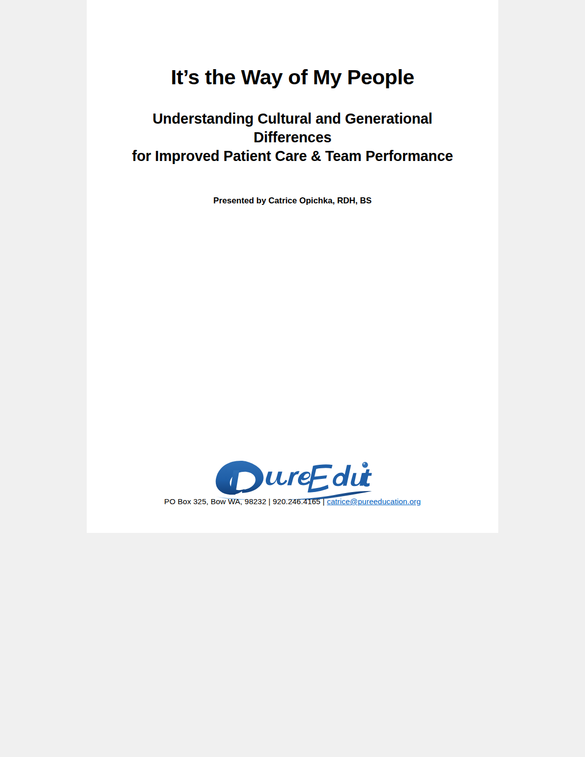It’s the Way of My People
Understanding Cultural and Generational Differences
for Improved Patient Care & Team Performance
Presented by Catrice Opichka, RDH, BS
Pure Education
PO Box 325, Bow WA, 98232 | 920.246.4165 | catrice@pureeducation.org